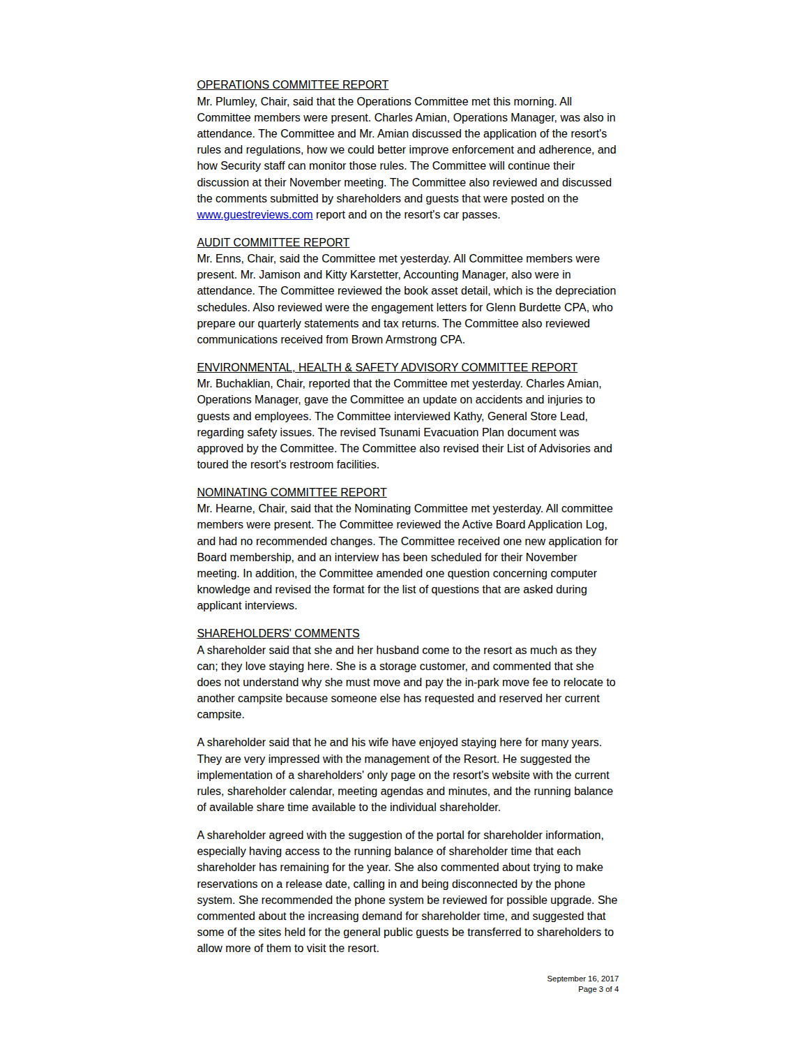OPERATIONS COMMITTEE REPORT
Mr. Plumley, Chair, said that the Operations Committee met this morning. All Committee members were present. Charles Amian, Operations Manager, was also in attendance. The Committee and Mr. Amian discussed the application of the resort's rules and regulations, how we could better improve enforcement and adherence, and how Security staff can monitor those rules. The Committee will continue their discussion at their November meeting. The Committee also reviewed and discussed the comments submitted by shareholders and guests that were posted on the www.guestreviews.com report and on the resort's car passes.
AUDIT COMMITTEE REPORT
Mr. Enns, Chair, said the Committee met yesterday. All Committee members were present. Mr. Jamison and Kitty Karstetter, Accounting Manager, also were in attendance. The Committee reviewed the book asset detail, which is the depreciation schedules. Also reviewed were the engagement letters for Glenn Burdette CPA, who prepare our quarterly statements and tax returns. The Committee also reviewed communications received from Brown Armstrong CPA.
ENVIRONMENTAL, HEALTH & SAFETY ADVISORY COMMITTEE REPORT
Mr. Buchaklian, Chair, reported that the Committee met yesterday. Charles Amian, Operations Manager, gave the Committee an update on accidents and injuries to guests and employees. The Committee interviewed Kathy, General Store Lead, regarding safety issues. The revised Tsunami Evacuation Plan document was approved by the Committee. The Committee also revised their List of Advisories and toured the resort's restroom facilities.
NOMINATING COMMITTEE REPORT
Mr. Hearne, Chair, said that the Nominating Committee met yesterday. All committee members were present. The Committee reviewed the Active Board Application Log, and had no recommended changes. The Committee received one new application for Board membership, and an interview has been scheduled for their November meeting. In addition, the Committee amended one question concerning computer knowledge and revised the format for the list of questions that are asked during applicant interviews.
SHAREHOLDERS' COMMENTS
A shareholder said that she and her husband come to the resort as much as they can; they love staying here. She is a storage customer, and commented that she does not understand why she must move and pay the in-park move fee to relocate to another campsite because someone else has requested and reserved her current campsite.
A shareholder said that he and his wife have enjoyed staying here for many years. They are very impressed with the management of the Resort. He suggested the implementation of a shareholders' only page on the resort's website with the current rules, shareholder calendar, meeting agendas and minutes, and the running balance of available share time available to the individual shareholder.
A shareholder agreed with the suggestion of the portal for shareholder information, especially having access to the running balance of shareholder time that each shareholder has remaining for the year. She also commented about trying to make reservations on a release date, calling in and being disconnected by the phone system. She recommended the phone system be reviewed for possible upgrade. She commented about the increasing demand for shareholder time, and suggested that some of the sites held for the general public guests be transferred to shareholders to allow more of them to visit the resort.
September 16, 2017
Page 3 of 4